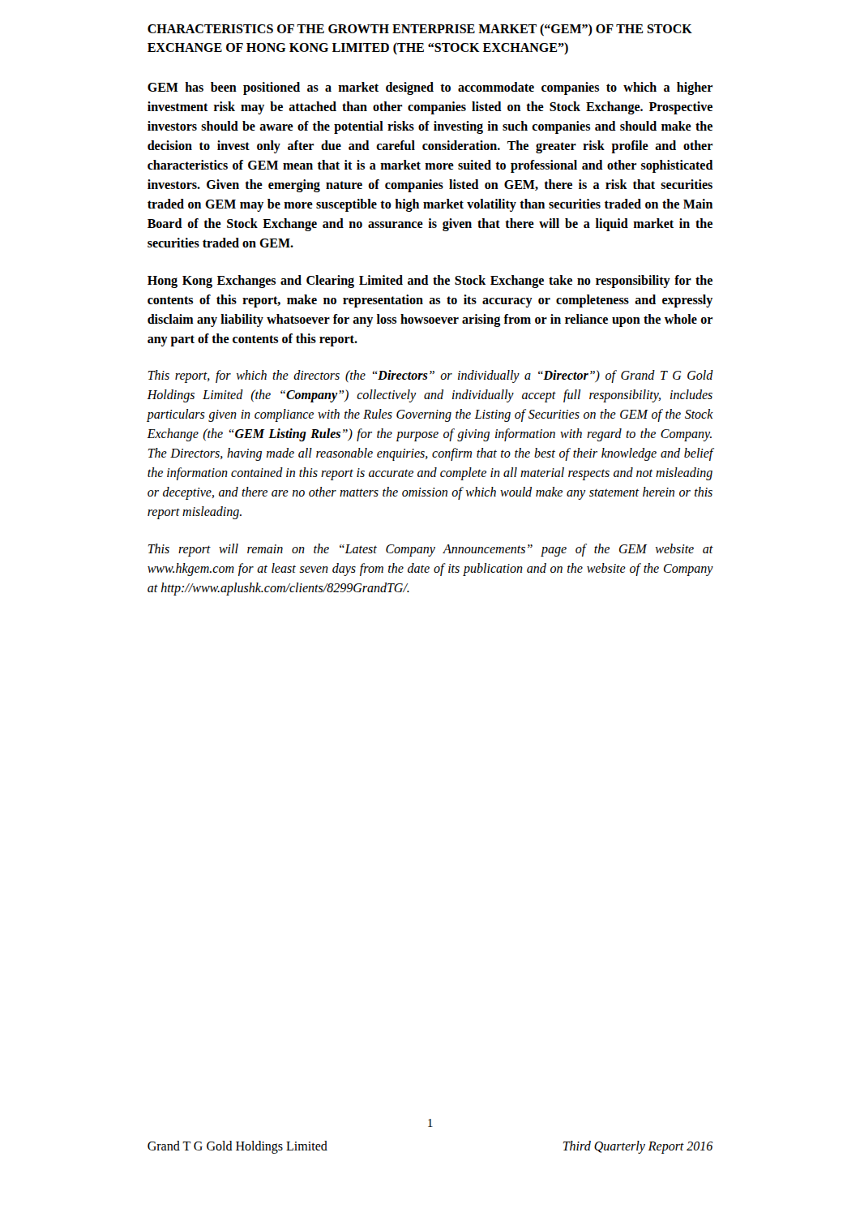CHARACTERISTICS OF THE GROWTH ENTERPRISE MARKET (“GEM”) OF THE STOCK EXCHANGE OF HONG KONG LIMITED (THE “STOCK EXCHANGE”)
GEM has been positioned as a market designed to accommodate companies to which a higher investment risk may be attached than other companies listed on the Stock Exchange. Prospective investors should be aware of the potential risks of investing in such companies and should make the decision to invest only after due and careful consideration. The greater risk profile and other characteristics of GEM mean that it is a market more suited to professional and other sophisticated investors. Given the emerging nature of companies listed on GEM, there is a risk that securities traded on GEM may be more susceptible to high market volatility than securities traded on the Main Board of the Stock Exchange and no assurance is given that there will be a liquid market in the securities traded on GEM.
Hong Kong Exchanges and Clearing Limited and the Stock Exchange take no responsibility for the contents of this report, make no representation as to its accuracy or completeness and expressly disclaim any liability whatsoever for any loss howsoever arising from or in reliance upon the whole or any part of the contents of this report.
This report, for which the directors (the “Directors” or individually a “Director”) of Grand T G Gold Holdings Limited (the “Company”) collectively and individually accept full responsibility, includes particulars given in compliance with the Rules Governing the Listing of Securities on the GEM of the Stock Exchange (the “GEM Listing Rules”) for the purpose of giving information with regard to the Company. The Directors, having made all reasonable enquiries, confirm that to the best of their knowledge and belief the information contained in this report is accurate and complete in all material respects and not misleading or deceptive, and there are no other matters the omission of which would make any statement herein or this report misleading.
This report will remain on the “Latest Company Announcements” page of the GEM website at www.hkgem.com for at least seven days from the date of its publication and on the website of the Company at http://www.aplushk.com/clients/8299GrandTG/.
1
Grand T G Gold Holdings Limited Third Quarterly Report 2016